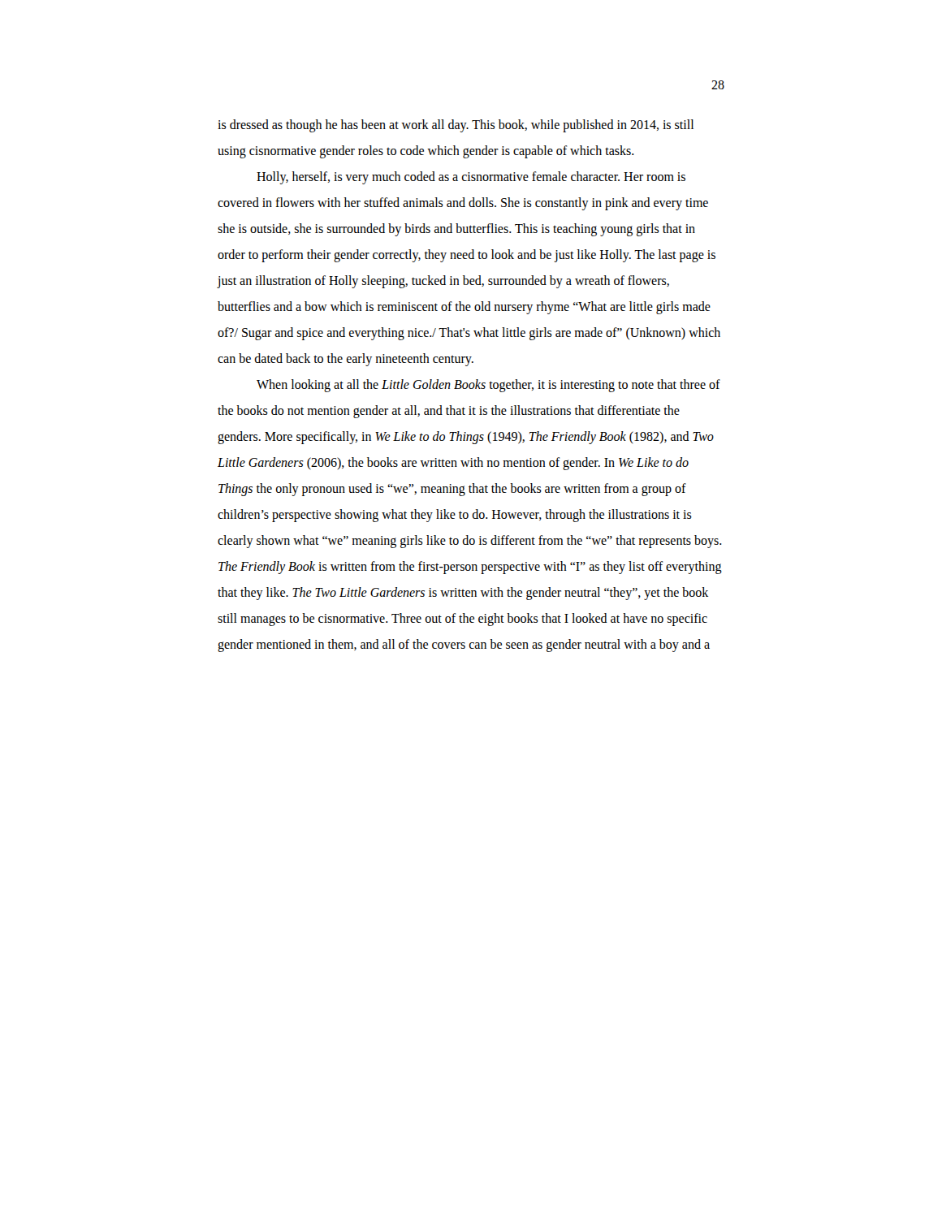28
is dressed as though he has been at work all day. This book, while published in 2014, is still using cisnormative gender roles to code which gender is capable of which tasks.
Holly, herself, is very much coded as a cisnormative female character. Her room is covered in flowers with her stuffed animals and dolls. She is constantly in pink and every time she is outside, she is surrounded by birds and butterflies. This is teaching young girls that in order to perform their gender correctly, they need to look and be just like Holly. The last page is just an illustration of Holly sleeping, tucked in bed, surrounded by a wreath of flowers, butterflies and a bow which is reminiscent of the old nursery rhyme “What are little girls made of?/ Sugar and spice and everything nice./ That's what little girls are made of” (Unknown) which can be dated back to the early nineteenth century.
When looking at all the Little Golden Books together, it is interesting to note that three of the books do not mention gender at all, and that it is the illustrations that differentiate the genders. More specifically, in We Like to do Things (1949), The Friendly Book (1982), and Two Little Gardeners (2006), the books are written with no mention of gender. In We Like to do Things the only pronoun used is “we”, meaning that the books are written from a group of children’s perspective showing what they like to do. However, through the illustrations it is clearly shown what “we” meaning girls like to do is different from the “we” that represents boys. The Friendly Book is written from the first-person perspective with “I” as they list off everything that they like. The Two Little Gardeners is written with the gender neutral “they”, yet the book still manages to be cisnormative. Three out of the eight books that I looked at have no specific gender mentioned in them, and all of the covers can be seen as gender neutral with a boy and a